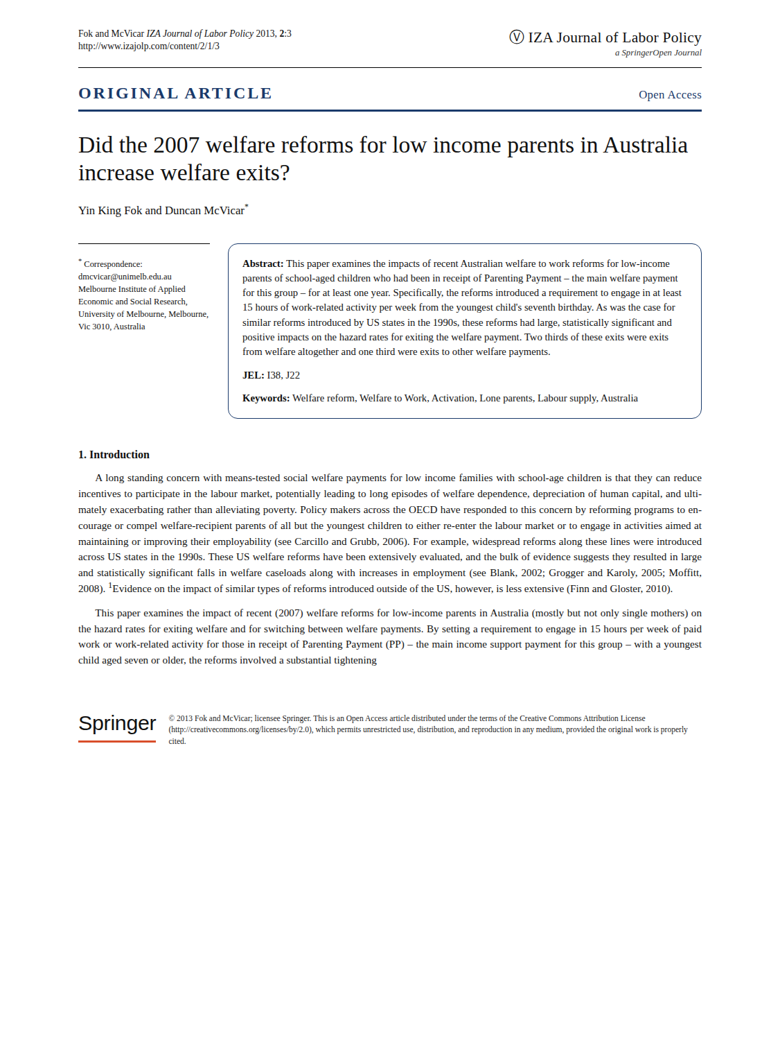Fok and McVicar IZA Journal of Labor Policy 2013, 2:3
http://www.izajolp.com/content/2/1/3
Ⓥ IZA Journal of Labor Policy
a SpringerOpen Journal
ORIGINAL ARTICLE
Open Access
Did the 2007 welfare reforms for low income parents in Australia increase welfare exits?
Yin King Fok and Duncan McVicar*
* Correspondence: dmcvicar@unimelb.edu.au
Melbourne Institute of Applied Economic and Social Research, University of Melbourne, Melbourne, Vic 3010, Australia
Abstract: This paper examines the impacts of recent Australian welfare to work reforms for low-income parents of school-aged children who had been in receipt of Parenting Payment – the main welfare payment for this group – for at least one year. Specifically, the reforms introduced a requirement to engage in at least 15 hours of work-related activity per week from the youngest child's seventh birthday. As was the case for similar reforms introduced by US states in the 1990s, these reforms had large, statistically significant and positive impacts on the hazard rates for exiting the welfare payment. Two thirds of these exits were exits from welfare altogether and one third were exits to other welfare payments.
JEL: I38, J22
Keywords: Welfare reform, Welfare to Work, Activation, Lone parents, Labour supply, Australia
1. Introduction
A long standing concern with means-tested social welfare payments for low income families with school-age children is that they can reduce incentives to participate in the labour market, potentially leading to long episodes of welfare dependence, depreciation of human capital, and ultimately exacerbating rather than alleviating poverty. Policy makers across the OECD have responded to this concern by reforming programs to encourage or compel welfare-recipient parents of all but the youngest children to either re-enter the labour market or to engage in activities aimed at maintaining or improving their employability (see Carcillo and Grubb, 2006). For example, widespread reforms along these lines were introduced across US states in the 1990s. These US welfare reforms have been extensively evaluated, and the bulk of evidence suggests they resulted in large and statistically significant falls in welfare caseloads along with increases in employment (see Blank, 2002; Grogger and Karoly, 2005; Moffitt, 2008). 1Evidence on the impact of similar types of reforms introduced outside of the US, however, is less extensive (Finn and Gloster, 2010).
This paper examines the impact of recent (2007) welfare reforms for low-income parents in Australia (mostly but not only single mothers) on the hazard rates for exiting welfare and for switching between welfare payments. By setting a requirement to engage in 15 hours per week of paid work or work-related activity for those in receipt of Parenting Payment (PP) – the main income support payment for this group – with a youngest child aged seven or older, the reforms involved a substantial tightening
Springer
© 2013 Fok and McVicar; licensee Springer. This is an Open Access article distributed under the terms of the Creative Commons Attribution License (http://creativecommons.org/licenses/by/2.0), which permits unrestricted use, distribution, and reproduction in any medium, provided the original work is properly cited.